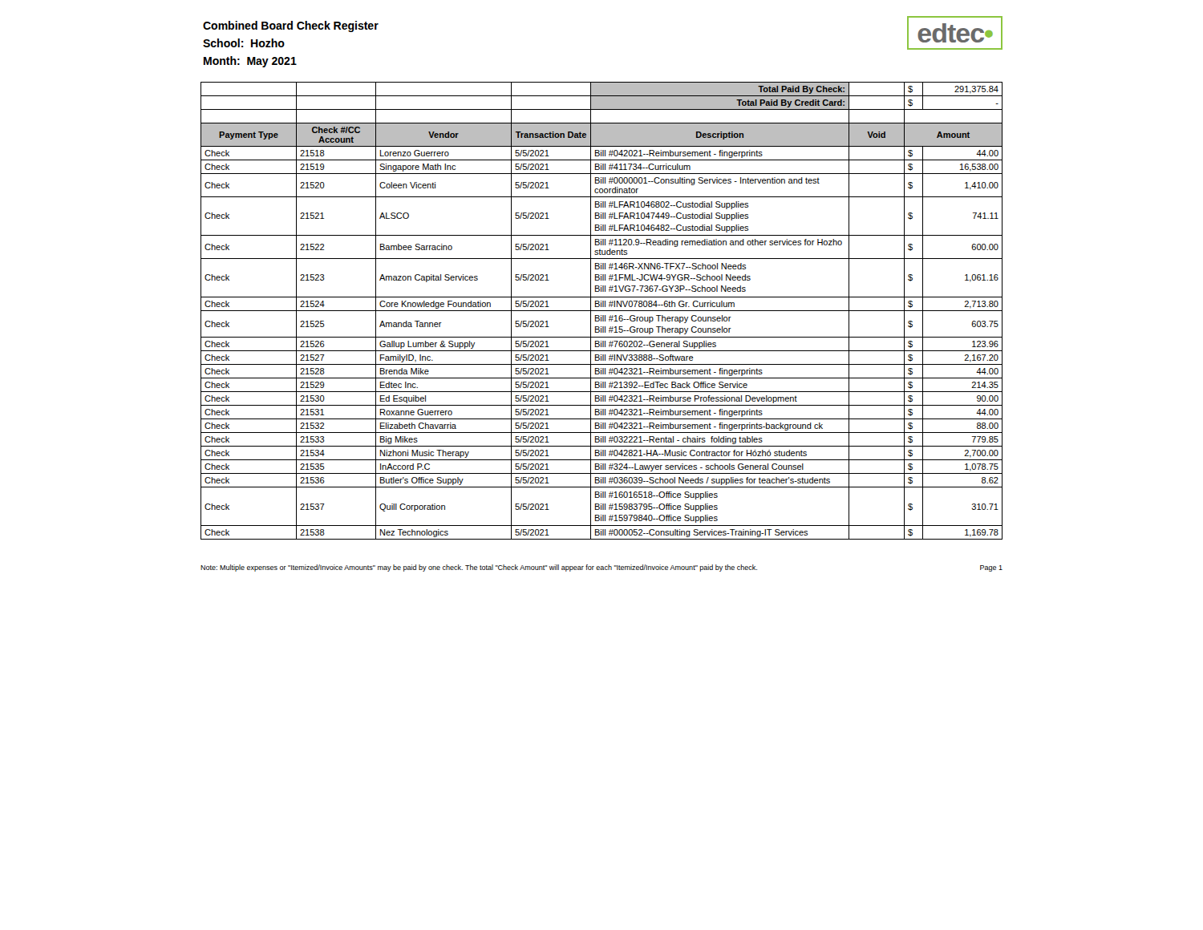edtec•
| Combined Board Check Register |
| School: Hozho |
| Month: May 2021 |
| | | | | Total Paid By Check: | | $ | 291,375.84 |
| | | | | Total Paid By Credit Card: | | $ | - |
| Payment Type | Check #/CC Account | Vendor | Transaction Date | Description | Void | Amount |
| Check | 21518 | Lorenzo Guerrero | 5/5/2021 | Bill #042021--Reimbursement - fingerprints | | $ | 44.00 |
| Check | 21519 | Singapore Math Inc | 5/5/2021 | Bill #411734--Curriculum | | $ | 16,538.00 |
| Check | 21520 | Coleen Vicenti | 5/5/2021 | Bill #0000001--Consulting Services - Intervention and test coordinator | | $ | 1,410.00 |
| Check | 21521 | ALSCO | 5/5/2021 | Bill #LFAR1046802--Custodial Supplies Bill #LFAR1047449--Custodial Supplies Bill #LFAR1046482--Custodial Supplies | | $ | 741.11 |
| Check | 21522 | Bambee Sarracino | 5/5/2021 | Bill #1120.9--Reading remediation and other services for Hozho students | | $ | 600.00 |
| Check | 21523 | Amazon Capital Services | 5/5/2021 | Bill #146R-XNN6-TFX7--School Needs Bill #1FML-JCW4-9YGR--School Needs Bill #1VG7-7367-GY3P--School Needs | | $ | 1,061.16 |
| Check | 21524 | Core Knowledge Foundation | 5/5/2021 | Bill #INV078084--6th Gr. Curriculum | | $ | 2,713.80 |
| Check | 21525 | Amanda Tanner | 5/5/2021 | Bill #16--Group Therapy Counselor Bill #15--Group Therapy Counselor | | $ | 603.75 |
| Check | 21526 | Gallup Lumber & Supply | 5/5/2021 | Bill #760202--General Supplies | | $ | 123.96 |
| Check | 21527 | FamilyID, Inc. | 5/5/2021 | Bill #INV33888--Software | | $ | 2,167.20 |
| Check | 21528 | Brenda Mike | 5/5/2021 | Bill #042321--Reimbursement - fingerprints | | $ | 44.00 |
| Check | 21529 | Edtec Inc. | 5/5/2021 | Bill #21392--EdTec Back Office Service | | $ | 214.35 |
| Check | 21530 | Ed Esquibel | 5/5/2021 | Bill #042321--Reimburse Professional Development | | $ | 90.00 |
| Check | 21531 | Roxanne Guerrero | 5/5/2021 | Bill #042321--Reimbursement - fingerprints | | $ | 44.00 |
| Check | 21532 | Elizabeth Chavarria | 5/5/2021 | Bill #042321--Reimbursement - fingerprints-background ck | | $ | 88.00 |
| Check | 21533 | Big Mikes | 5/5/2021 | Bill #032221--Rental - chairs folding tables | | $ | 779.85 |
| Check | 21534 | Nizhoni Music Therapy | 5/5/2021 | Bill #042821-HA--Music Contractor for Hózhó students | | $ | 2,700.00 |
| Check | 21535 | InAccord P.C | 5/5/2021 | Bill #324--Lawyer services - schools General Counsel | | $ | 1,078.75 |
| Check | 21536 | Butler's Office Supply | 5/5/2021 | Bill #036039--School Needs / supplies for teacher's-students | | $ | 8.62 |
| Check | 21537 | Quill Corporation | 5/5/2021 | Bill #16016518--Office Supplies Bill #15983795--Office Supplies Bill #15979840--Office Supplies | | $ | 310.71 |
| Check | 21538 | Nez Technologics | 5/5/2021 | Bill #000052--Consulting Services-Training-IT Services | | $ | 1,169.78 |
Note: Multiple expenses or "Itemized/Invoice Amounts" may be paid by one check. The total "Check Amount" will appear for each "Itemized/Invoice Amount" paid by the check. Page 1